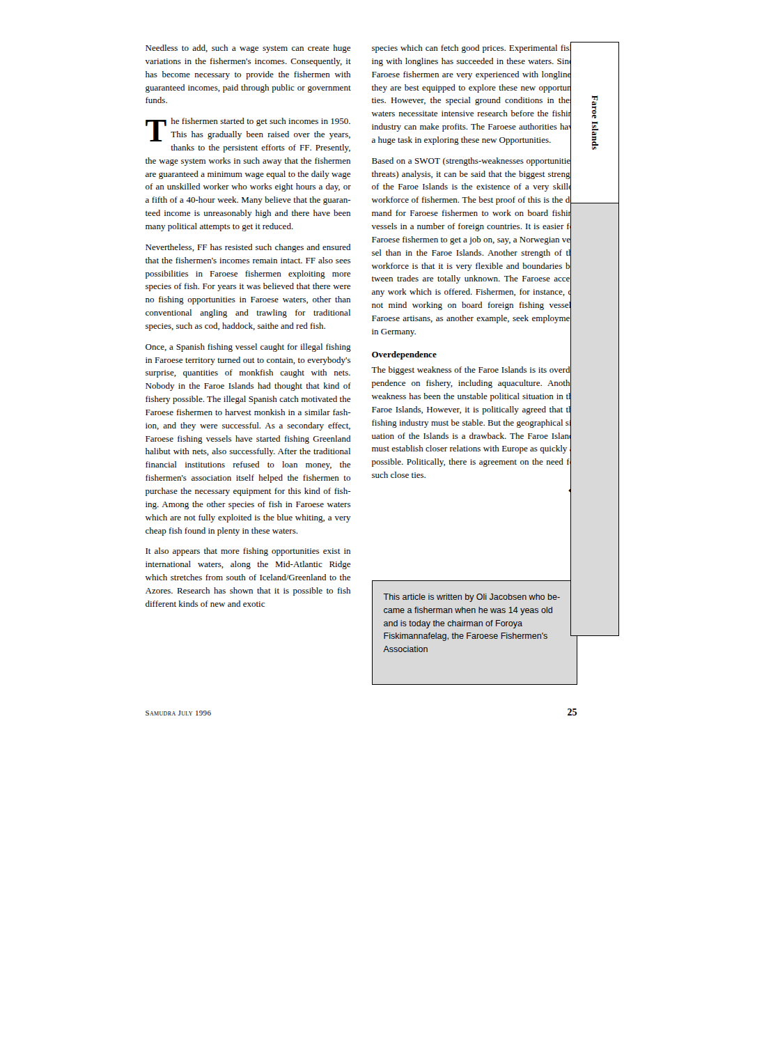Faroe Islands
Needless to add, such a wage system can create huge variations in the fishermen's incomes. Consequently, it has become necessary to provide the fishermen with guaranteed incomes, paid through public or government funds.
The fishermen started to get such incomes in 1950. This has gradually been raised over the years, thanks to the persistent efforts of FF. Presently, the wage system works in such away that the fishermen are guaranteed a minimum wage equal to the daily wage of an unskilled worker who works eight hours a day, or a fifth of a 40-hour week. Many believe that the guaranteed income is unreasonably high and there have been many political attempts to get it reduced.
Nevertheless, FF has resisted such changes and ensured that the fishermen's incomes remain intact. FF also sees possibilities in Faroese fishermen exploiting more species of fish. For years it was believed that there were no fishing opportunities in Faroese waters, other than conventional angling and trawling for traditional species, such as cod, haddock, saithe and red fish.
Once, a Spanish fishing vessel caught for illegal fishing in Faroese territory turned out to contain, to everybody's surprise, quantities of monkfish caught with nets. Nobody in the Faroe Islands had thought that kind of fishery possible. The illegal Spanish catch motivated the Faroese fishermen to harvest monkish in a similar fashion, and they were successful. As a secondary effect, Faroese fishing vessels have started fishing Greenland halibut with nets, also successfully. After the traditional financial institutions refused to loan money, the fishermen's association itself helped the fishermen to purchase the necessary equipment for this kind of fishing. Among the other species of fish in Faroese waters which are not fully exploited is the blue whiting, a very cheap fish found in plenty in these waters.
It also appears that more fishing opportunities exist in international waters, along the Mid-Atlantic Ridge which stretches from south of Iceland/Greenland to the Azores. Research has shown that it is possible to fish different kinds of new and exotic
species which can fetch good prices. Experimental fishing with longlines has succeeded in these waters. Since Faroese fishermen are very experienced with longlines, they are best equipped to explore these new opportunities. However, the special ground conditions in these waters necessitate intensive research before the fishing industry can make profits. The Faroese authorities have a huge task in exploring these new Opportunities.
Based on a SWOT (strengths-weaknesses opportunities-threats) analysis, it can be said that the biggest strength of the Faroe Islands is the existence of a very skilled workforce of fishermen. The best proof of this is the demand for Faroese fishermen to work on board fishing vessels in a number of foreign countries. It is easier for Faroese fishermen to get a job on, say, a Norwegian vessel than in the Faroe Islands. Another strength of the workforce is that it is very flexible and boundaries between trades are totally unknown. The Faroese accept any work which is offered. Fishermen, for instance, do not mind working on board foreign fishing vessels. Faroese artisans, as another example, seek employment in Germany.
Overdependence
The biggest weakness of the Faroe Islands is its overdependence on fishery, including aquaculture. Another weakness has been the unstable political situation in the Faroe Islands, However, it is politically agreed that the fishing industry must be stable. But the geographical situation of the Islands is a drawback. The Faroe Islands must establish closer relations with Europe as quickly as possible. Politically, there is agreement on the need for such close ties.
❖
This article is written by Oli Jacobsen who became a fisherman when he was 14 yeas old and is today the chairman of Foroya Fiskimannafelag, the Faroese Fishermen's Association
Samudra July 1996
25